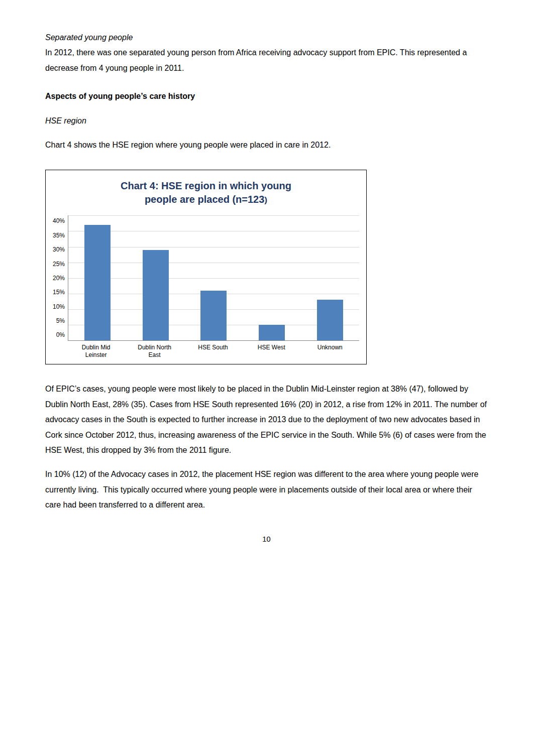Separated young people
In 2012, there was one separated young person from Africa receiving advocacy support from EPIC. This represented a decrease from 4 young people in 2011.
Aspects of young people’s care history
HSE region
Chart 4 shows the HSE region where young people were placed in care in 2012.
Chart 4: HSE region in which young
people are placed (n=123)
40%
35%
30%
25%
20%
15%
10%
5%
0%
Dublin Mid
Leinster Dublin North
East HSE South HSE West Unknown
Of EPIC’s cases, young people were most likely to be placed in the Dublin Mid-Leinster region at 38% (47), followed by Dublin North East, 28% (35). Cases from HSE South represented 16% (20) in 2012, a rise from 12% in 2011. The number of advocacy cases in the South is expected to further increase in 2013 due to the deployment of two new advocates based in Cork since October 2012, thus, increasing awareness of the EPIC service in the South. While 5% (6) of cases were from the HSE West, this dropped by 3% from the 2011 figure.
In 10% (12) of the Advocacy cases in 2012, the placement HSE region was different to the area where young people were currently living. This typically occurred where young people were in placements outside of their local area or where their care had been transferred to a different area.
10